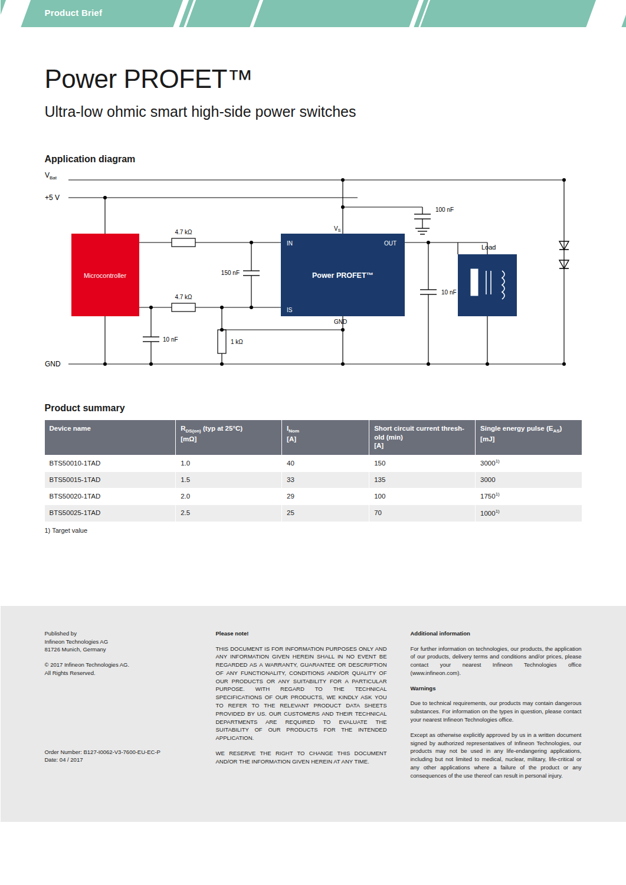Product Brief
Power PROFET™
Ultra-low ohmic smart high-side power switches
Application diagram
VBat +5 V GND Microcontroller Power PROFET™ IN IS VS OUT GND 4.7 kΩ 4.7 kΩ 150 nF 10 nF 1 kΩ 100 nF 10 nF Load
Product summary
| Device name | R DS(on) (typ at 25°C) [mΩ] | I Nom [A] | Short circuit current thresh- old (min) [A] | Single energy pulse (E AS ) [mJ] |
| --- | --- | --- | --- | --- |
| BTS50010-1TAD | 1.0 | 40 | 150 | 3000 1) |
| BTS50015-1TAD | 1.5 | 33 | 135 | 3000 |
| BTS50020-1TAD | 2.0 | 29 | 100 | 1750 1) |
| BTS50025-1TAD | 2.5 | 25 | 70 | 1000 1) |
1) Target value
Published by
Infineon Technologies AG
81726 Munich, Germany
© 2017 Infineon Technologies AG.
All Rights Reserved.
Order Number: B127-I0062-V3-7600-EU-EC-P
Date: 04 / 2017
Please note!
THIS DOCUMENT IS FOR INFORMATION PURPOSES ONLY AND ANY INFORMATION GIVEN HEREIN SHALL IN NO EVENT BE REGARDED AS A WARRANTY, GUARANTEE OR DESCRIPTION OF ANY FUNCTIONALITY, CONDITIONS AND/OR QUALITY OF OUR PRODUCTS OR ANY SUITABILITY FOR A PARTICULAR PURPOSE. WITH REGARD TO THE TECHNICAL SPECIFICATIONS OF OUR PRODUCTS, WE KINDLY ASK YOU TO REFER TO THE RELEVANT PRODUCT DATA SHEETS PROVIDED BY US. OUR CUSTOMERS AND THEIR TECHNICAL DEPARTMENTS ARE REQUIRED TO EVALUATE THE SUITABILITY OF OUR PRODUCTS FOR THE INTENDED APPLICATION.
WE RESERVE THE RIGHT TO CHANGE THIS DOCUMENT AND/OR THE INFORMATION GIVEN HEREIN AT ANY TIME.
Additional information
For further information on technologies, our products, the application of our products, delivery terms and conditions and/or prices, please contact your nearest Infineon Technologies office (www.infineon.com).
Warnings
Due to technical requirements, our products may contain dangerous substances. For information on the types in question, please contact your nearest Infineon Technologies office.
Except as otherwise explicitly approved by us in a written document signed by authorized representatives of Infineon Technologies, our products may not be used in any life-endangering applications, including but not limited to medical, nuclear, military, life-critical or any other applications where a failure of the product or any consequences of the use thereof can result in personal injury.